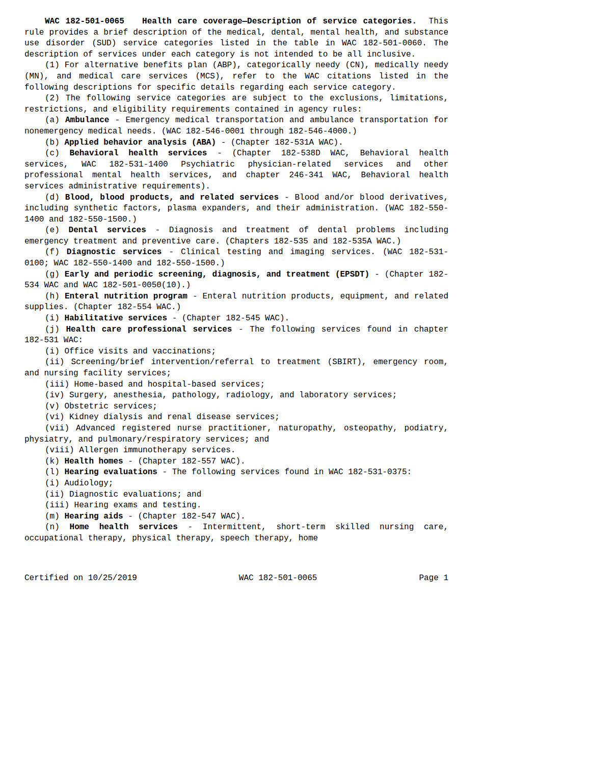WAC 182-501-0065 Health care coverage—Description of service categories. This rule provides a brief description of the medical, dental, mental health, and substance use disorder (SUD) service categories listed in the table in WAC 182-501-0060. The description of services under each category is not intended to be all inclusive.
(1) For alternative benefits plan (ABP), categorically needy (CN), medically needy (MN), and medical care services (MCS), refer to the WAC citations listed in the following descriptions for specific details regarding each service category.
(2) The following service categories are subject to the exclusions, limitations, restrictions, and eligibility requirements contained in agency rules:
(a) Ambulance - Emergency medical transportation and ambulance transportation for nonemergency medical needs. (WAC 182-546-0001 through 182-546-4000.)
(b) Applied behavior analysis (ABA) - (Chapter 182-531A WAC).
(c) Behavioral health services - (Chapter 182-538D WAC, Behavioral health services, WAC 182-531-1400 Psychiatric physician-related services and other professional mental health services, and chapter 246-341 WAC, Behavioral health services administrative requirements).
(d) Blood, blood products, and related services - Blood and/or blood derivatives, including synthetic factors, plasma expanders, and their administration. (WAC 182-550-1400 and 182-550-1500.)
(e) Dental services - Diagnosis and treatment of dental problems including emergency treatment and preventive care. (Chapters 182-535 and 182-535A WAC.)
(f) Diagnostic services - Clinical testing and imaging services. (WAC 182-531-0100; WAC 182-550-1400 and 182-550-1500.)
(g) Early and periodic screening, diagnosis, and treatment (EPSDT) - (Chapter 182-534 WAC and WAC 182-501-0050(10).)
(h) Enteral nutrition program - Enteral nutrition products, equipment, and related supplies. (Chapter 182-554 WAC.)
(i) Habilitative services - (Chapter 182-545 WAC).
(j) Health care professional services - The following services found in chapter 182-531 WAC:
(i) Office visits and vaccinations;
(ii) Screening/brief intervention/referral to treatment (SBIRT), emergency room, and nursing facility services;
(iii) Home-based and hospital-based services;
(iv) Surgery, anesthesia, pathology, radiology, and laboratory services;
(v) Obstetric services;
(vi) Kidney dialysis and renal disease services;
(vii) Advanced registered nurse practitioner, naturopathy, osteopathy, podiatry, physiatry, and pulmonary/respiratory services; and
(viii) Allergen immunotherapy services.
(k) Health homes - (Chapter 182-557 WAC).
(l) Hearing evaluations - The following services found in WAC 182-531-0375:
(i) Audiology;
(ii) Diagnostic evaluations; and
(iii) Hearing exams and testing.
(m) Hearing aids - (Chapter 182-547 WAC).
(n) Home health services - Intermittent, short-term skilled nursing care, occupational therapy, physical therapy, speech therapy, home
Certified on 10/25/2019 WAC 182-501-0065 Page 1